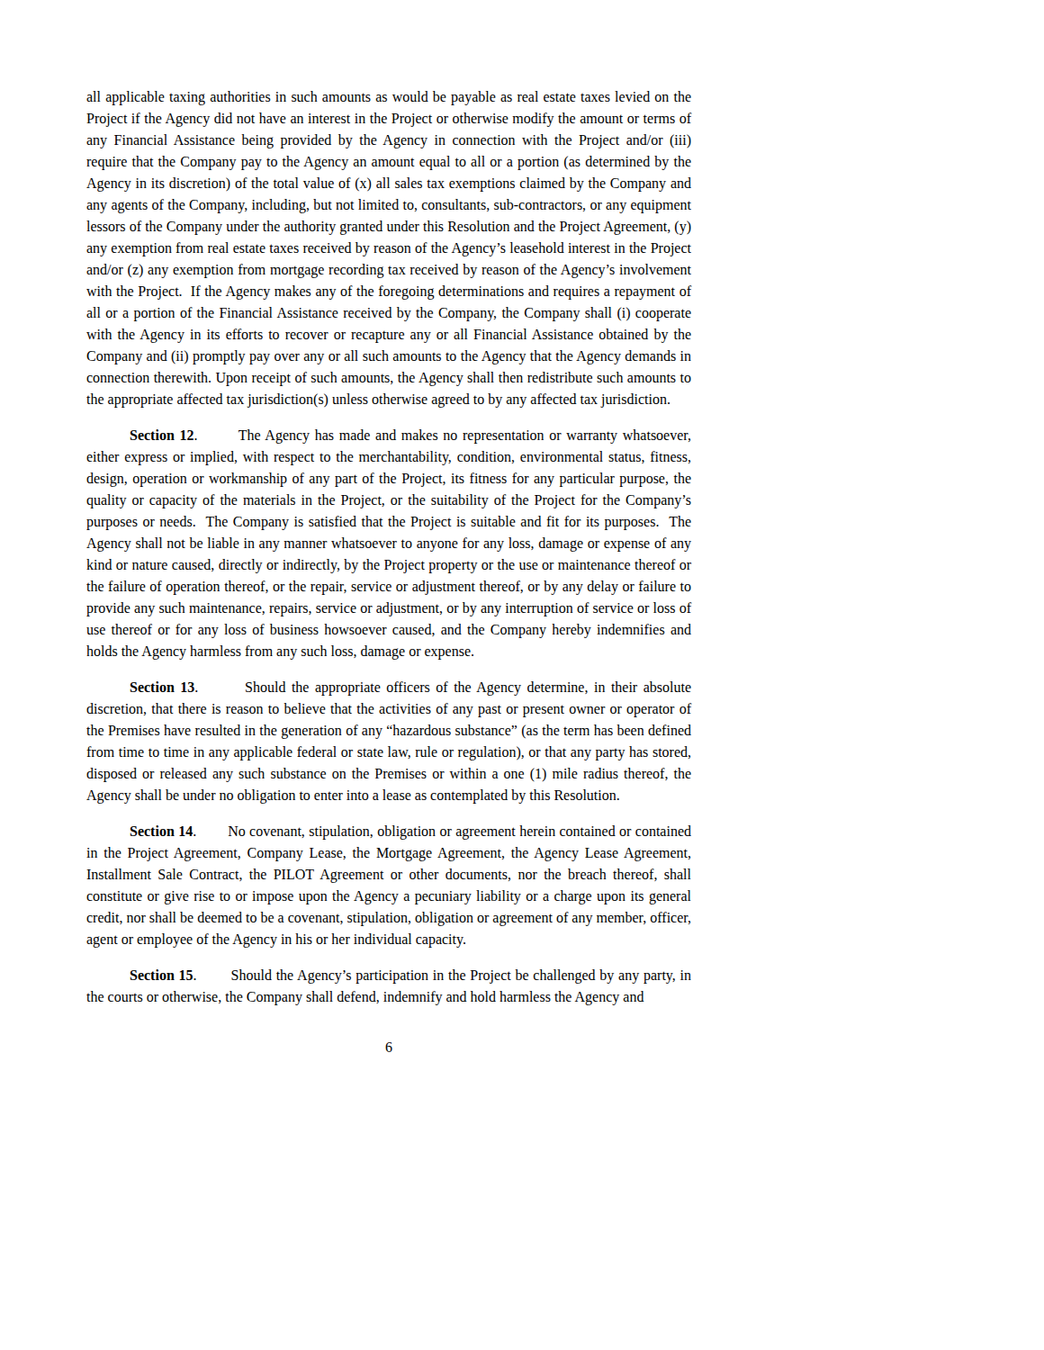all applicable taxing authorities in such amounts as would be payable as real estate taxes levied on the Project if the Agency did not have an interest in the Project or otherwise modify the amount or terms of any Financial Assistance being provided by the Agency in connection with the Project and/or (iii) require that the Company pay to the Agency an amount equal to all or a portion (as determined by the Agency in its discretion) of the total value of (x) all sales tax exemptions claimed by the Company and any agents of the Company, including, but not limited to, consultants, sub-contractors, or any equipment lessors of the Company under the authority granted under this Resolution and the Project Agreement, (y) any exemption from real estate taxes received by reason of the Agency’s leasehold interest in the Project and/or (z) any exemption from mortgage recording tax received by reason of the Agency’s involvement with the Project. If the Agency makes any of the foregoing determinations and requires a repayment of all or a portion of the Financial Assistance received by the Company, the Company shall (i) cooperate with the Agency in its efforts to recover or recapture any or all Financial Assistance obtained by the Company and (ii) promptly pay over any or all such amounts to the Agency that the Agency demands in connection therewith. Upon receipt of such amounts, the Agency shall then redistribute such amounts to the appropriate affected tax jurisdiction(s) unless otherwise agreed to by any affected tax jurisdiction.
Section 12. The Agency has made and makes no representation or warranty whatsoever, either express or implied, with respect to the merchantability, condition, environmental status, fitness, design, operation or workmanship of any part of the Project, its fitness for any particular purpose, the quality or capacity of the materials in the Project, or the suitability of the Project for the Company’s purposes or needs. The Company is satisfied that the Project is suitable and fit for its purposes. The Agency shall not be liable in any manner whatsoever to anyone for any loss, damage or expense of any kind or nature caused, directly or indirectly, by the Project property or the use or maintenance thereof or the failure of operation thereof, or the repair, service or adjustment thereof, or by any delay or failure to provide any such maintenance, repairs, service or adjustment, or by any interruption of service or loss of use thereof or for any loss of business howsoever caused, and the Company hereby indemnifies and holds the Agency harmless from any such loss, damage or expense.
Section 13. Should the appropriate officers of the Agency determine, in their absolute discretion, that there is reason to believe that the activities of any past or present owner or operator of the Premises have resulted in the generation of any “hazardous substance” (as the term has been defined from time to time in any applicable federal or state law, rule or regulation), or that any party has stored, disposed or released any such substance on the Premises or within a one (1) mile radius thereof, the Agency shall be under no obligation to enter into a lease as contemplated by this Resolution.
Section 14. No covenant, stipulation, obligation or agreement herein contained or contained in the Project Agreement, Company Lease, the Mortgage Agreement, the Agency Lease Agreement, Installment Sale Contract, the PILOT Agreement or other documents, nor the breach thereof, shall constitute or give rise to or impose upon the Agency a pecuniary liability or a charge upon its general credit, nor shall be deemed to be a covenant, stipulation, obligation or agreement of any member, officer, agent or employee of the Agency in his or her individual capacity.
Section 15. Should the Agency’s participation in the Project be challenged by any party, in the courts or otherwise, the Company shall defend, indemnify and hold harmless the Agency and
6